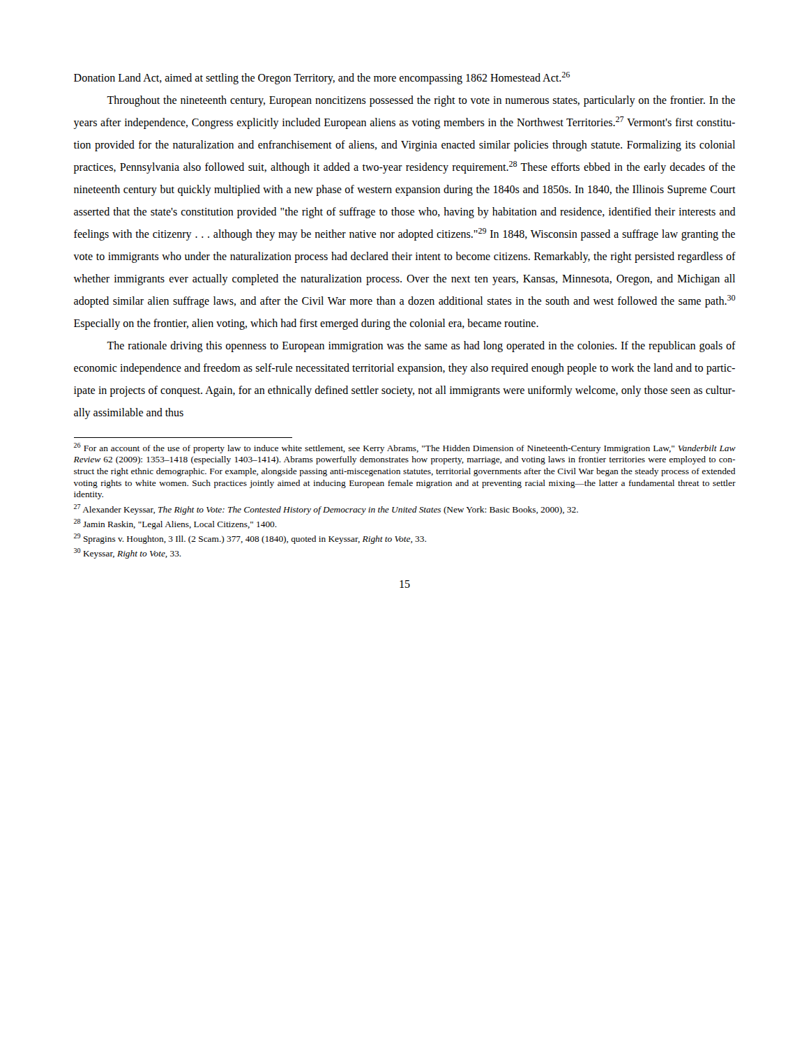Donation Land Act, aimed at settling the Oregon Territory, and the more encompassing 1862 Homestead Act.26
Throughout the nineteenth century, European noncitizens possessed the right to vote in numerous states, particularly on the frontier. In the years after independence, Congress explicitly included European aliens as voting members in the Northwest Territories.27 Vermont's first constitution provided for the naturalization and enfranchisement of aliens, and Virginia enacted similar policies through statute. Formalizing its colonial practices, Pennsylvania also followed suit, although it added a two-year residency requirement.28 These efforts ebbed in the early decades of the nineteenth century but quickly multiplied with a new phase of western expansion during the 1840s and 1850s. In 1840, the Illinois Supreme Court asserted that the state's constitution provided "the right of suffrage to those who, having by habitation and residence, identified their interests and feelings with the citizenry . . . although they may be neither native nor adopted citizens."29 In 1848, Wisconsin passed a suffrage law granting the vote to immigrants who under the naturalization process had declared their intent to become citizens. Remarkably, the right persisted regardless of whether immigrants ever actually completed the naturalization process. Over the next ten years, Kansas, Minnesota, Oregon, and Michigan all adopted similar alien suffrage laws, and after the Civil War more than a dozen additional states in the south and west followed the same path.30 Especially on the frontier, alien voting, which had first emerged during the colonial era, became routine.
The rationale driving this openness to European immigration was the same as had long operated in the colonies. If the republican goals of economic independence and freedom as self-rule necessitated territorial expansion, they also required enough people to work the land and to participate in projects of conquest. Again, for an ethnically defined settler society, not all immigrants were uniformly welcome, only those seen as culturally assimilable and thus
26 For an account of the use of property law to induce white settlement, see Kerry Abrams, "The Hidden Dimension of Nineteenth-Century Immigration Law," Vanderbilt Law Review 62 (2009): 1353–1418 (especially 1403–1414). Abrams powerfully demonstrates how property, marriage, and voting laws in frontier territories were employed to construct the right ethnic demographic. For example, alongside passing anti-miscegenation statutes, territorial governments after the Civil War began the steady process of extended voting rights to white women. Such practices jointly aimed at inducing European female migration and at preventing racial mixing—the latter a fundamental threat to settler identity.
27 Alexander Keyssar, The Right to Vote: The Contested History of Democracy in the United States (New York: Basic Books, 2000), 32.
28 Jamin Raskin, "Legal Aliens, Local Citizens," 1400.
29 Spragins v. Houghton, 3 Ill. (2 Scam.) 377, 408 (1840), quoted in Keyssar, Right to Vote, 33.
30 Keyssar, Right to Vote, 33.
15